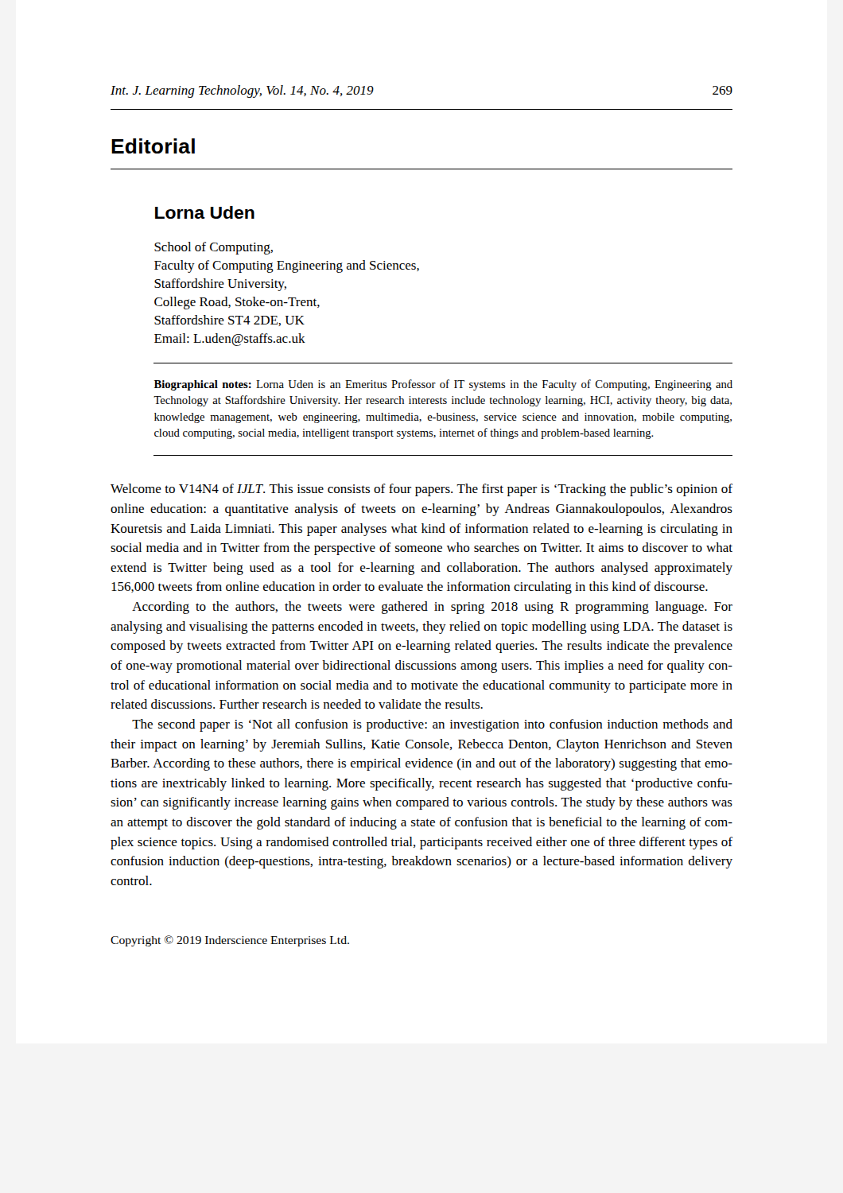Int. J. Learning Technology, Vol. 14, No. 4, 2019 269
Editorial
Lorna Uden
School of Computing,
Faculty of Computing Engineering and Sciences,
Staffordshire University,
College Road, Stoke-on-Trent,
Staffordshire ST4 2DE, UK
Email: L.uden@staffs.ac.uk
Biographical notes: Lorna Uden is an Emeritus Professor of IT systems in the Faculty of Computing, Engineering and Technology at Staffordshire University. Her research interests include technology learning, HCI, activity theory, big data, knowledge management, web engineering, multimedia, e-business, service science and innovation, mobile computing, cloud computing, social media, intelligent transport systems, internet of things and problem-based learning.
Welcome to V14N4 of IJLT. This issue consists of four papers. The first paper is ‘Tracking the public’s opinion of online education: a quantitative analysis of tweets on e-learning’ by Andreas Giannakoulopoulos, Alexandros Kouretsis and Laida Limniati. This paper analyses what kind of information related to e-learning is circulating in social media and in Twitter from the perspective of someone who searches on Twitter. It aims to discover to what extend is Twitter being used as a tool for e-learning and collaboration. The authors analysed approximately 156,000 tweets from online education in order to evaluate the information circulating in this kind of discourse.
According to the authors, the tweets were gathered in spring 2018 using R programming language. For analysing and visualising the patterns encoded in tweets, they relied on topic modelling using LDA. The dataset is composed by tweets extracted from Twitter API on e-learning related queries. The results indicate the prevalence of one-way promotional material over bidirectional discussions among users. This implies a need for quality control of educational information on social media and to motivate the educational community to participate more in related discussions. Further research is needed to validate the results.
The second paper is ‘Not all confusion is productive: an investigation into confusion induction methods and their impact on learning’ by Jeremiah Sullins, Katie Console, Rebecca Denton, Clayton Henrichson and Steven Barber. According to these authors, there is empirical evidence (in and out of the laboratory) suggesting that emotions are inextricably linked to learning. More specifically, recent research has suggested that ‘productive confusion’ can significantly increase learning gains when compared to various controls. The study by these authors was an attempt to discover the gold standard of inducing a state of confusion that is beneficial to the learning of complex science topics. Using a randomised controlled trial, participants received either one of three different types of confusion induction (deep-questions, intra-testing, breakdown scenarios) or a lecture-based information delivery control.
Copyright © 2019 Inderscience Enterprises Ltd.